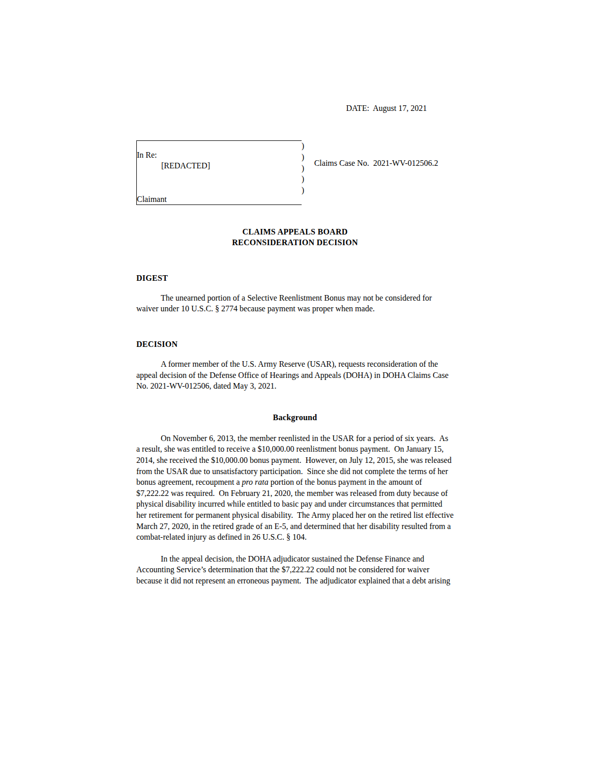DATE: August 17, 2021
| In Re: [REDACTED] Claimant | ) ) ) ) ) | Claims Case No. 2021-WV-012506.2 |
CLAIMS APPEALS BOARD
RECONSIDERATION DECISION
DIGEST
The unearned portion of a Selective Reenlistment Bonus may not be considered for waiver under 10 U.S.C. § 2774 because payment was proper when made.
DECISION
A former member of the U.S. Army Reserve (USAR), requests reconsideration of the appeal decision of the Defense Office of Hearings and Appeals (DOHA) in DOHA Claims Case No. 2021-WV-012506, dated May 3, 2021.
Background
On November 6, 2013, the member reenlisted in the USAR for a period of six years. As a result, she was entitled to receive a $10,000.00 reenlistment bonus payment. On January 15, 2014, she received the $10,000.00 bonus payment. However, on July 12, 2015, she was released from the USAR due to unsatisfactory participation. Since she did not complete the terms of her bonus agreement, recoupment a pro rata portion of the bonus payment in the amount of $7,222.22 was required. On February 21, 2020, the member was released from duty because of physical disability incurred while entitled to basic pay and under circumstances that permitted her retirement for permanent physical disability. The Army placed her on the retired list effective March 27, 2020, in the retired grade of an E-5, and determined that her disability resulted from a combat-related injury as defined in 26 U.S.C. § 104.
In the appeal decision, the DOHA adjudicator sustained the Defense Finance and Accounting Service’s determination that the $7,222.22 could not be considered for waiver because it did not represent an erroneous payment. The adjudicator explained that a debt arising